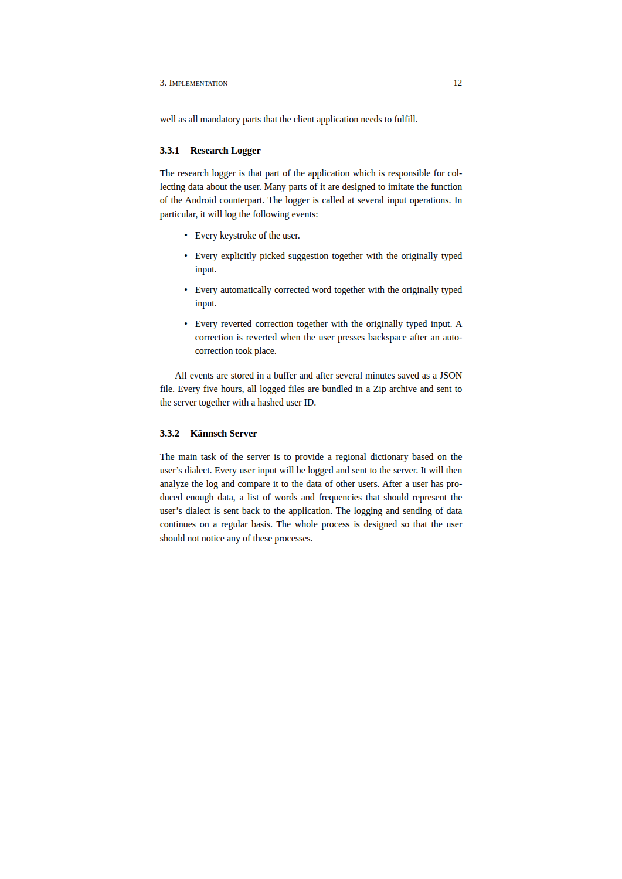3. Implementation 12
well as all mandatory parts that the client application needs to fulfill.
3.3.1 Research Logger
The research logger is that part of the application which is responsible for collecting data about the user. Many parts of it are designed to imitate the function of the Android counterpart. The logger is called at several input operations. In particular, it will log the following events:
Every keystroke of the user.
Every explicitly picked suggestion together with the originally typed input.
Every automatically corrected word together with the originally typed input.
Every reverted correction together with the originally typed input. A correction is reverted when the user presses backspace after an auto-correction took place.
All events are stored in a buffer and after several minutes saved as a JSON file. Every five hours, all logged files are bundled in a Zip archive and sent to the server together with a hashed user ID.
3.3.2 Kännsch Server
The main task of the server is to provide a regional dictionary based on the user’s dialect. Every user input will be logged and sent to the server. It will then analyze the log and compare it to the data of other users. After a user has produced enough data, a list of words and frequencies that should represent the user’s dialect is sent back to the application. The logging and sending of data continues on a regular basis. The whole process is designed so that the user should not notice any of these processes.